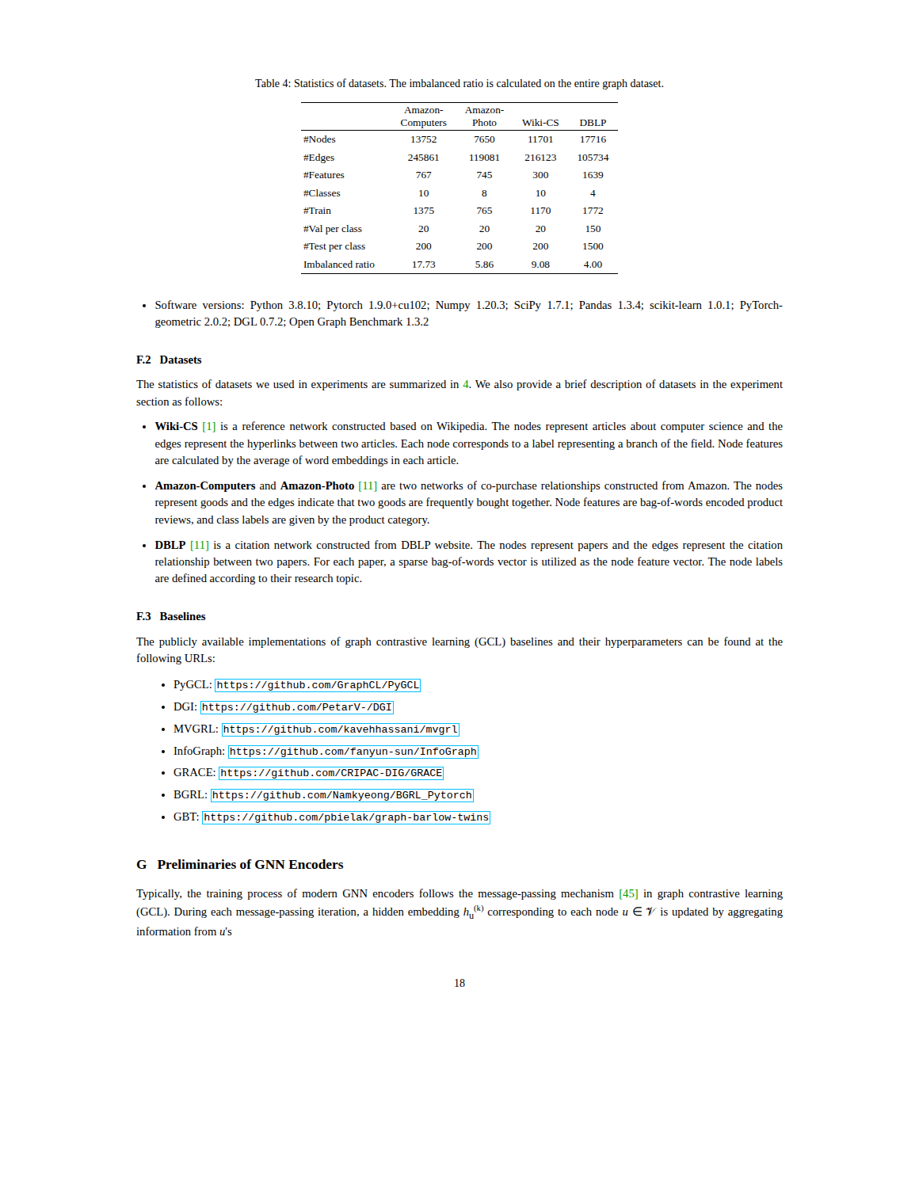Table 4: Statistics of datasets. The imbalanced ratio is calculated on the entire graph dataset.
| | Amazon- Computers | Amazon- Photo | Wiki-CS | DBLP |
| --- | --- | --- | --- | --- |
| #Nodes | 13752 | 7650 | 11701 | 17716 |
| #Edges | 245861 | 119081 | 216123 | 105734 |
| #Features | 767 | 745 | 300 | 1639 |
| #Classes | 10 | 8 | 10 | 4 |
| #Train | 1375 | 765 | 1170 | 1772 |
| #Val per class | 20 | 20 | 20 | 150 |
| #Test per class | 200 | 200 | 200 | 1500 |
| Imbalanced ratio | 17.73 | 5.86 | 9.08 | 4.00 |
Software versions: Python 3.8.10; Pytorch 1.9.0+cu102; Numpy 1.20.3; SciPy 1.7.1; Pandas 1.3.4; scikit-learn 1.0.1; PyTorch-geometric 2.0.2; DGL 0.7.2; Open Graph Benchmark 1.3.2
F.2 Datasets
The statistics of datasets we used in experiments are summarized in 4. We also provide a brief description of datasets in the experiment section as follows:
Wiki-CS [1] is a reference network constructed based on Wikipedia. The nodes represent articles about computer science and the edges represent the hyperlinks between two articles. Each node corresponds to a label representing a branch of the field. Node features are calculated by the average of word embeddings in each article.
Amazon-Computers and Amazon-Photo [11] are two networks of co-purchase relationships constructed from Amazon. The nodes represent goods and the edges indicate that two goods are frequently bought together. Node features are bag-of-words encoded product reviews, and class labels are given by the product category.
DBLP [11] is a citation network constructed from DBLP website. The nodes represent papers and the edges represent the citation relationship between two papers. For each paper, a sparse bag-of-words vector is utilized as the node feature vector. The node labels are defined according to their research topic.
F.3 Baselines
The publicly available implementations of graph contrastive learning (GCL) baselines and their hyperparameters can be found at the following URLs:
PyGCL: https://github.com/GraphCL/PyGCL
DGI: https://github.com/PetarV-/DGI
MVGRL: https://github.com/kavehhassani/mvgrl
InfoGraph: https://github.com/fanyun-sun/InfoGraph
GRACE: https://github.com/CRIPAC-DIG/GRACE
BGRL: https://github.com/Namkyeong/BGRL_Pytorch
GBT: https://github.com/pbielak/graph-barlow-twins
G Preliminaries of GNN Encoders
Typically, the training process of modern GNN encoders follows the message-passing mechanism [45] in graph contrastive learning (GCL). During each message-passing iteration, a hidden embedding hu(k) corresponding to each node u ∈ 𝒱 is updated by aggregating information from u's
18